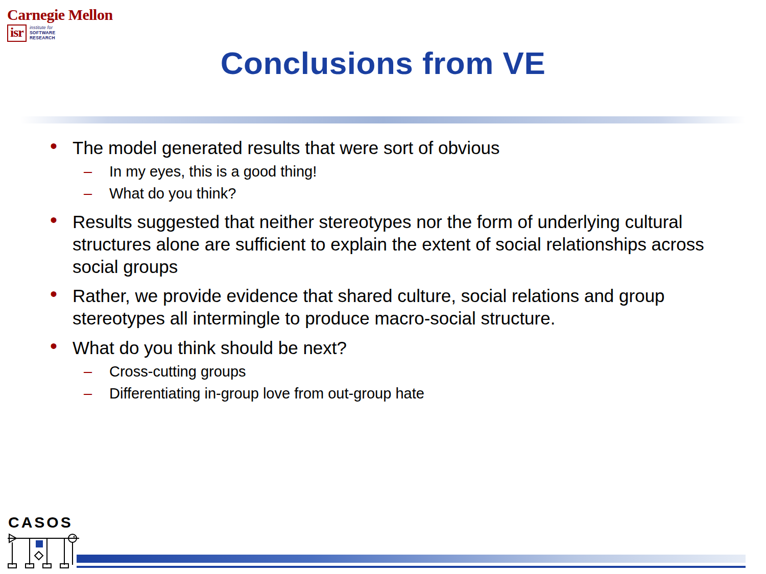Carnegie Mellon
isr
institute for
SOFTWARE
RESEARCH
Conclusions from VE
The model generated results that were sort of obvious
In my eyes, this is a good thing!
What do you think?
Results suggested that neither stereotypes nor the form of underlying cultural structures alone are sufficient to explain the extent of social relationships across social groups
Rather, we provide evidence that shared culture, social relations and group stereotypes all intermingle to produce macro-social structure.
What do you think should be next?
Cross-cutting groups
Differentiating in-group love from out-group hate
CASOS